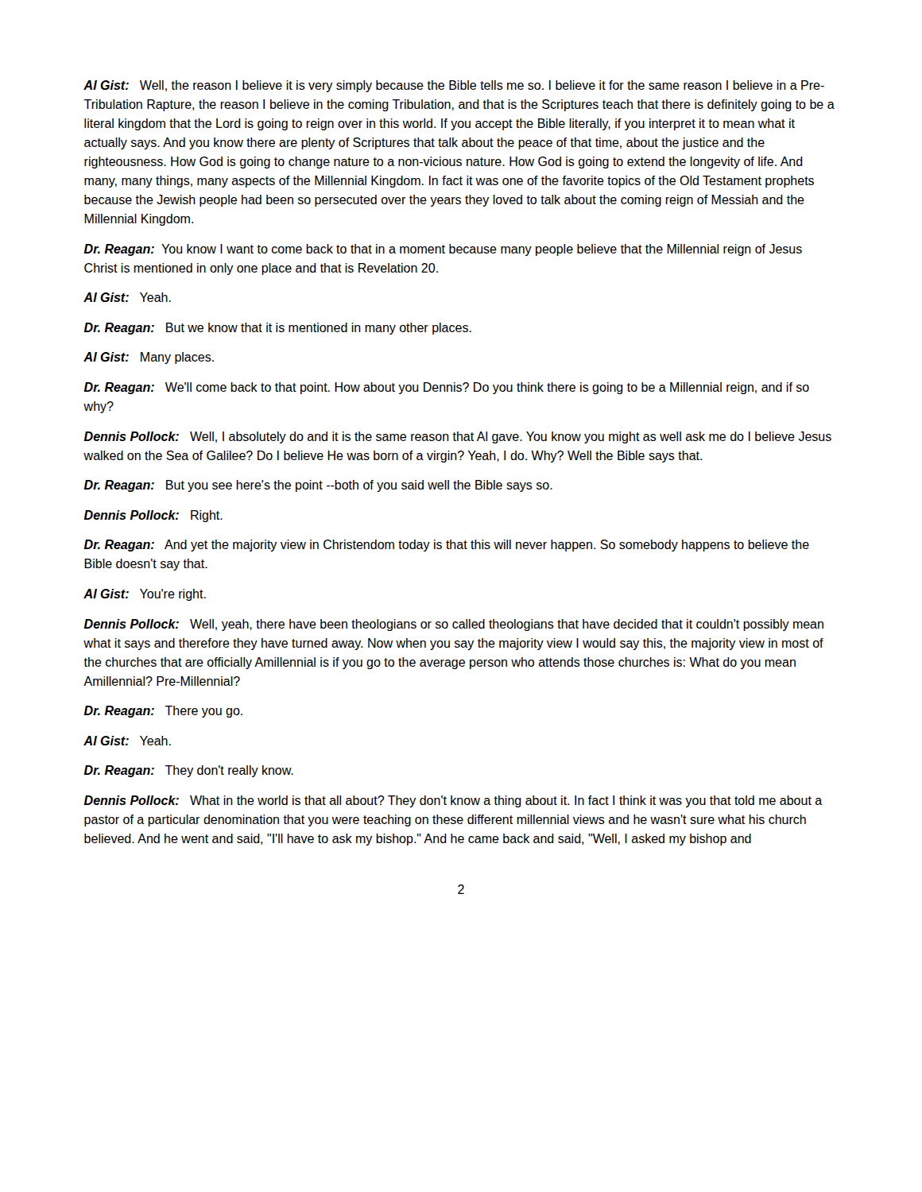Al Gist: Well, the reason I believe it is very simply because the Bible tells me so. I believe it for the same reason I believe in a Pre-Tribulation Rapture, the reason I believe in the coming Tribulation, and that is the Scriptures teach that there is definitely going to be a literal kingdom that the Lord is going to reign over in this world. If you accept the Bible literally, if you interpret it to mean what it actually says. And you know there are plenty of Scriptures that talk about the peace of that time, about the justice and the righteousness. How God is going to change nature to a non-vicious nature. How God is going to extend the longevity of life. And many, many things, many aspects of the Millennial Kingdom. In fact it was one of the favorite topics of the Old Testament prophets because the Jewish people had been so persecuted over the years they loved to talk about the coming reign of Messiah and the Millennial Kingdom.
Dr. Reagan: You know I want to come back to that in a moment because many people believe that the Millennial reign of Jesus Christ is mentioned in only one place and that is Revelation 20.
Al Gist: Yeah.
Dr. Reagan: But we know that it is mentioned in many other places.
Al Gist: Many places.
Dr. Reagan: We'll come back to that point. How about you Dennis? Do you think there is going to be a Millennial reign, and if so why?
Dennis Pollock: Well, I absolutely do and it is the same reason that Al gave. You know you might as well ask me do I believe Jesus walked on the Sea of Galilee? Do I believe He was born of a virgin? Yeah, I do. Why? Well the Bible says that.
Dr. Reagan: But you see here's the point --both of you said well the Bible says so.
Dennis Pollock: Right.
Dr. Reagan: And yet the majority view in Christendom today is that this will never happen. So somebody happens to believe the Bible doesn't say that.
Al Gist: You're right.
Dennis Pollock: Well, yeah, there have been theologians or so called theologians that have decided that it couldn't possibly mean what it says and therefore they have turned away. Now when you say the majority view I would say this, the majority view in most of the churches that are officially Amillennial is if you go to the average person who attends those churches is: What do you mean Amillennial? Pre-Millennial?
Dr. Reagan: There you go.
Al Gist: Yeah.
Dr. Reagan: They don't really know.
Dennis Pollock: What in the world is that all about? They don't know a thing about it. In fact I think it was you that told me about a pastor of a particular denomination that you were teaching on these different millennial views and he wasn't sure what his church believed. And he went and said, "I'll have to ask my bishop." And he came back and said, "Well, I asked my bishop and
2